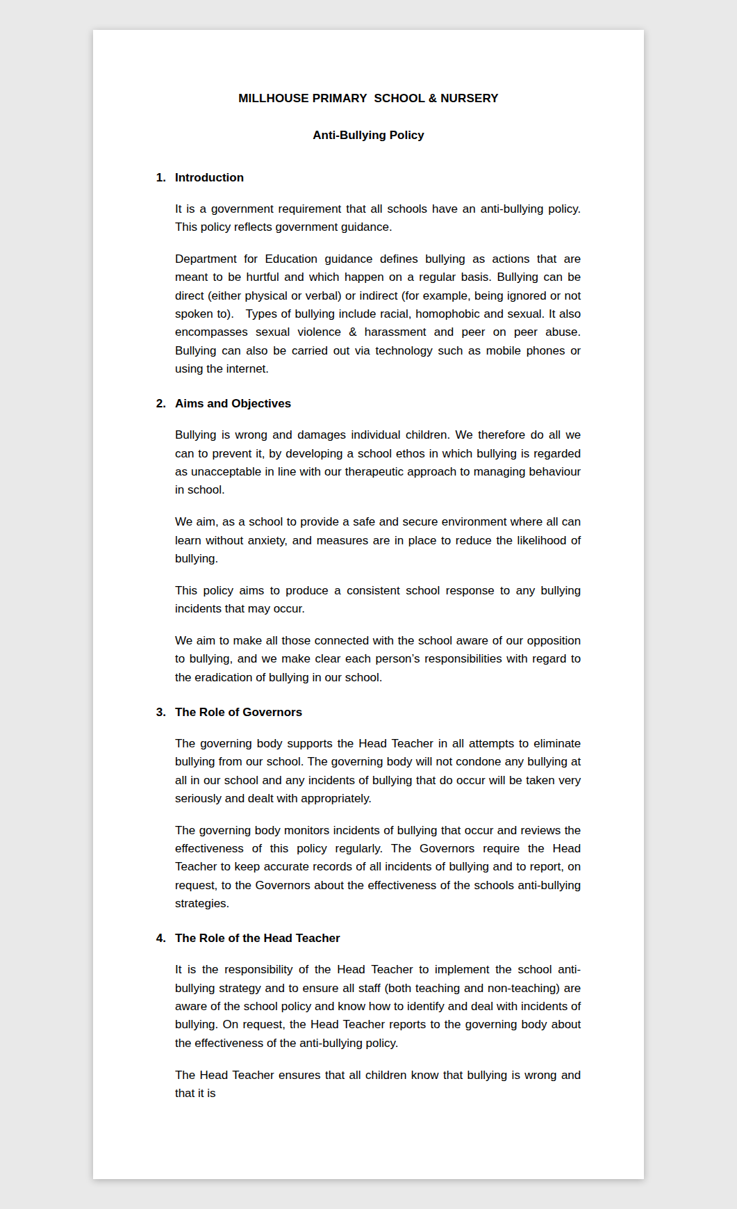MILLHOUSE PRIMARY SCHOOL & NURSERY
Anti-Bullying Policy
Introduction
It is a government requirement that all schools have an anti-bullying policy. This policy reflects government guidance.
Department for Education guidance defines bullying as actions that are meant to be hurtful and which happen on a regular basis. Bullying can be direct (either physical or verbal) or indirect (for example, being ignored or not spoken to). Types of bullying include racial, homophobic and sexual. It also encompasses sexual violence & harassment and peer on peer abuse. Bullying can also be carried out via technology such as mobile phones or using the internet.
Aims and Objectives
Bullying is wrong and damages individual children. We therefore do all we can to prevent it, by developing a school ethos in which bullying is regarded as unacceptable in line with our therapeutic approach to managing behaviour in school.
We aim, as a school to provide a safe and secure environment where all can learn without anxiety, and measures are in place to reduce the likelihood of bullying.
This policy aims to produce a consistent school response to any bullying incidents that may occur.
We aim to make all those connected with the school aware of our opposition to bullying, and we make clear each person’s responsibilities with regard to the eradication of bullying in our school.
The Role of Governors
The governing body supports the Head Teacher in all attempts to eliminate bullying from our school. The governing body will not condone any bullying at all in our school and any incidents of bullying that do occur will be taken very seriously and dealt with appropriately.
The governing body monitors incidents of bullying that occur and reviews the effectiveness of this policy regularly. The Governors require the Head Teacher to keep accurate records of all incidents of bullying and to report, on request, to the Governors about the effectiveness of the schools anti-bullying strategies.
The Role of the Head Teacher
It is the responsibility of the Head Teacher to implement the school anti-bullying strategy and to ensure all staff (both teaching and non-teaching) are aware of the school policy and know how to identify and deal with incidents of bullying. On request, the Head Teacher reports to the governing body about the effectiveness of the anti-bullying policy.
The Head Teacher ensures that all children know that bullying is wrong and that it is